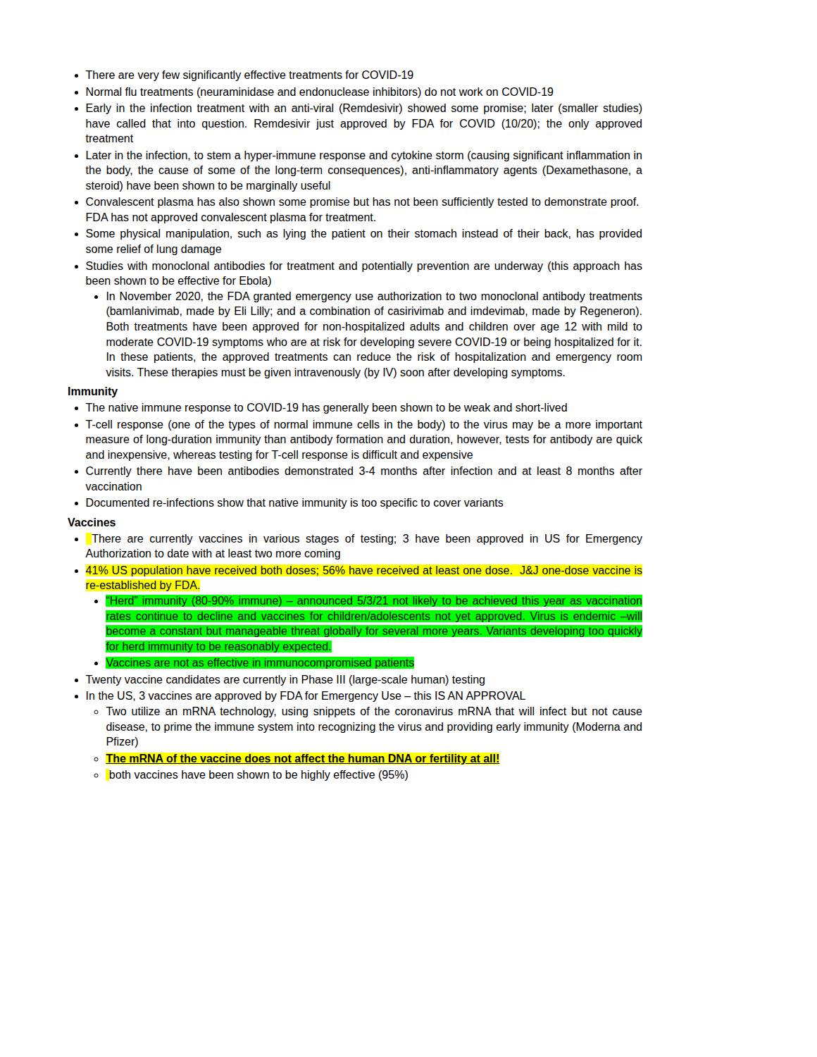There are very few significantly effective treatments for COVID-19
Normal flu treatments (neuraminidase and endonuclease inhibitors) do not work on COVID-19
Early in the infection treatment with an anti-viral (Remdesivir) showed some promise; later (smaller studies) have called that into question. Remdesivir just approved by FDA for COVID (10/20); the only approved treatment
Later in the infection, to stem a hyper-immune response and cytokine storm (causing significant inflammation in the body, the cause of some of the long-term consequences), anti-inflammatory agents (Dexamethasone, a steroid) have been shown to be marginally useful
Convalescent plasma has also shown some promise but has not been sufficiently tested to demonstrate proof. FDA has not approved convalescent plasma for treatment.
Some physical manipulation, such as lying the patient on their stomach instead of their back, has provided some relief of lung damage
Studies with monoclonal antibodies for treatment and potentially prevention are underway (this approach has been shown to be effective for Ebola)
In November 2020, the FDA granted emergency use authorization to two monoclonal antibody treatments (bamlanivimab, made by Eli Lilly; and a combination of casirivimab and imdevimab, made by Regeneron). Both treatments have been approved for non-hospitalized adults and children over age 12 with mild to moderate COVID-19 symptoms who are at risk for developing severe COVID-19 or being hospitalized for it. In these patients, the approved treatments can reduce the risk of hospitalization and emergency room visits. These therapies must be given intravenously (by IV) soon after developing symptoms.
Immunity
The native immune response to COVID-19 has generally been shown to be weak and short-lived
T-cell response (one of the types of normal immune cells in the body) to the virus may be a more important measure of long-duration immunity than antibody formation and duration, however, tests for antibody are quick and inexpensive, whereas testing for T-cell response is difficult and expensive
Currently there have been antibodies demonstrated 3-4 months after infection and at least 8 months after vaccination
Documented re-infections show that native immunity is too specific to cover variants
Vaccines
There are currently vaccines in various stages of testing; 3 have been approved in US for Emergency Authorization to date with at least two more coming
41% US population have received both doses; 56% have received at least one dose. J&J one-dose vaccine is re-established by FDA.
“Herd” immunity (80-90% immune) – announced 5/3/21 not likely to be achieved this year as vaccination rates continue to decline and vaccines for children/adolescents not yet approved. Virus is endemic –will become a constant but manageable threat globally for several more years. Variants developing too quickly for herd immunity to be reasonably expected.
Vaccines are not as effective in immunocompromised patients
Twenty vaccine candidates are currently in Phase III (large-scale human) testing
In the US, 3 vaccines are approved by FDA for Emergency Use – this IS AN APPROVAL
Two utilize an mRNA technology, using snippets of the coronavirus mRNA that will infect but not cause disease, to prime the immune system into recognizing the virus and providing early immunity (Moderna and Pfizer)
The mRNA of the vaccine does not affect the human DNA or fertility at all!
both vaccines have been shown to be highly effective (95%)